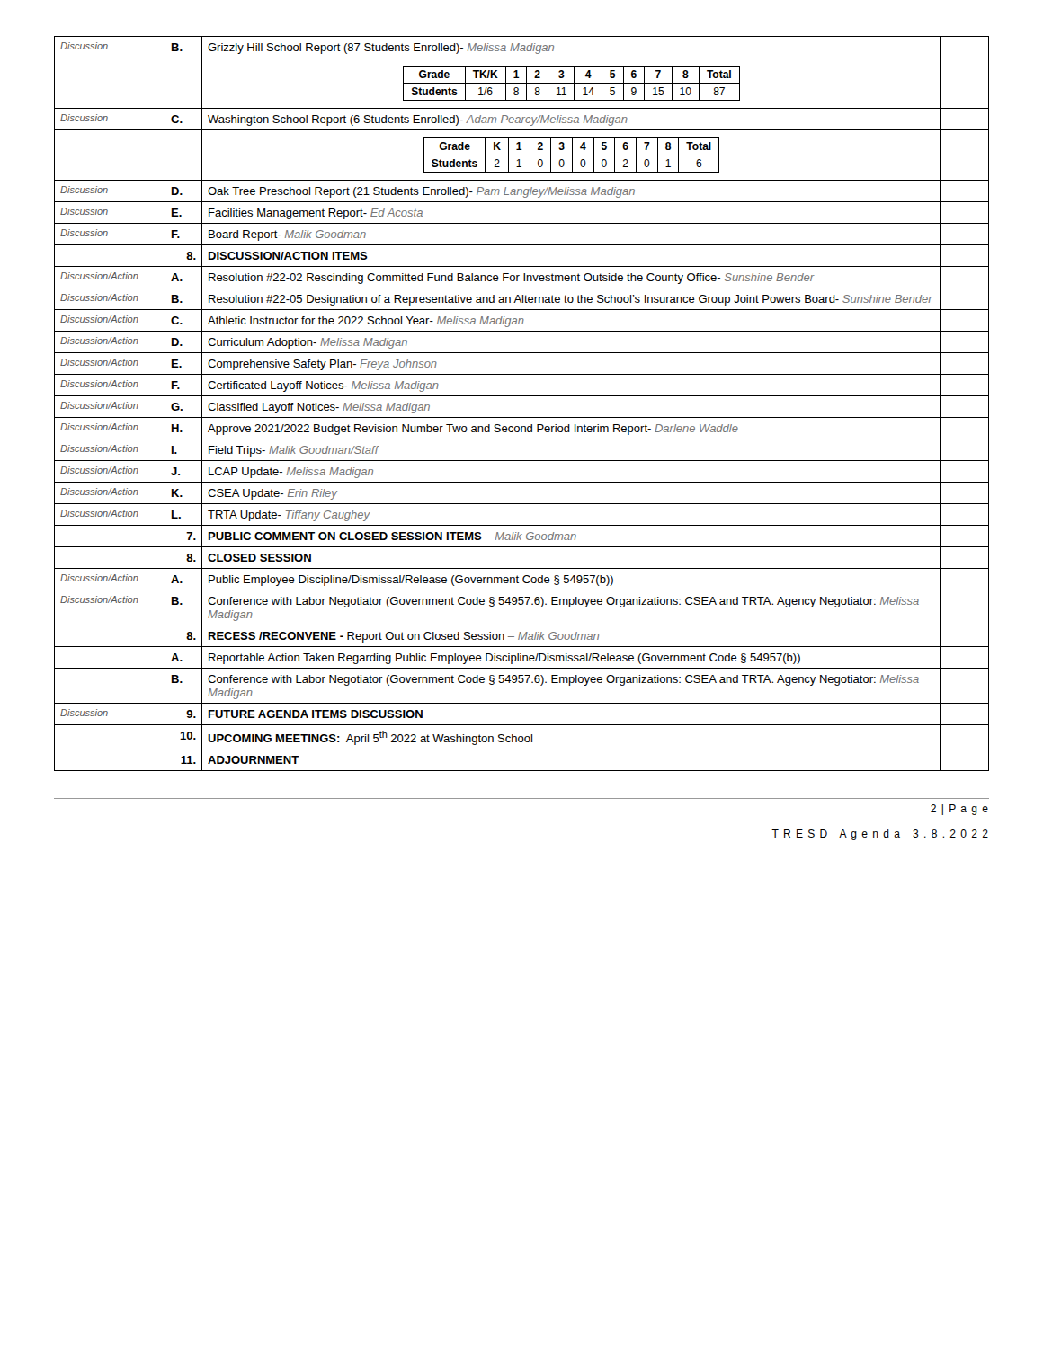| Discussion | B. | Grizzly Hill School Report (87 Students Enrolled)- Melissa Madigan | |
| | | / Grade / TK/K / 1 / 2 / 3 / 4 / 5 / 6 / 7 / 8 / Total / / Students / 1/6 / 8 / 8 / 11 / 14 / 5 / 9 / 15 / 10 / 87 / | |
| Discussion | C. | Washington School Report (6 Students Enrolled)- Adam Pearcy/Melissa Madigan | |
| | | / Grade / K / 1 / 2 / 3 / 4 / 5 / 6 / 7 / 8 / Total / / Students / 2 / 1 / 0 / 0 / 0 / 0 / 2 / 0 / 1 / 6 / | |
| Discussion | D. | Oak Tree Preschool Report (21 Students Enrolled)- Pam Langley/Melissa Madigan | |
| Discussion | E. | Facilities Management Report- Ed Acosta | |
| Discussion | F. | Board Report- Malik Goodman | |
| | 8. | DISCUSSION/ACTION ITEMS | |
| Discussion/Action | A. | Resolution #22-02 Rescinding Committed Fund Balance For Investment Outside the County Office- Sunshine Bender | |
| Discussion/Action | B. | Resolution #22-05 Designation of a Representative and an Alternate to the School’s Insurance Group Joint Powers Board- Sunshine Bender | |
| Discussion/Action | C. | Athletic Instructor for the 2022 School Year- Melissa Madigan | |
| Discussion/Action | D. | Curriculum Adoption- Melissa Madigan | |
| Discussion/Action | E. | Comprehensive Safety Plan- Freya Johnson | |
| Discussion/Action | F. | Certificated Layoff Notices- Melissa Madigan | |
| Discussion/Action | G. | Classified Layoff Notices- Melissa Madigan | |
| Discussion/Action | H. | Approve 2021/2022 Budget Revision Number Two and Second Period Interim Report- Darlene Waddle | |
| Discussion/Action | I. | Field Trips- Malik Goodman/Staff | |
| Discussion/Action | J. | LCAP Update- Melissa Madigan | |
| Discussion/Action | K. | CSEA Update- Erin Riley | |
| Discussion/Action | L. | TRTA Update- Tiffany Caughey | |
| | 7. | PUBLIC COMMENT ON CLOSED SESSION ITEMS – Malik Goodman | |
| | 8. | CLOSED SESSION | |
| Discussion/Action | A. | Public Employee Discipline/Dismissal/Release (Government Code § 54957(b)) | |
| Discussion/Action | B. | Conference with Labor Negotiator (Government Code § 54957.6). Employee Organizations: CSEA and TRTA. Agency Negotiator: Melissa Madigan | |
| | 8. | RECESS /RECONVENE - Report Out on Closed Session – Malik Goodman | |
| | A. | Reportable Action Taken Regarding Public Employee Discipline/Dismissal/Release (Government Code § 54957(b)) | |
| | B. | Conference with Labor Negotiator (Government Code § 54957.6). Employee Organizations: CSEA and TRTA. Agency Negotiator: Melissa Madigan | |
| Discussion | 9. | FUTURE AGENDA ITEMS DISCUSSION | |
| | 10. | UPCOMING MEETINGS: April 5 th 2022 at Washington School | |
| | 11. | ADJOURNMENT | |
2 | P a g e
T R E S D A g e n d a 3 . 8 . 2 0 2 2